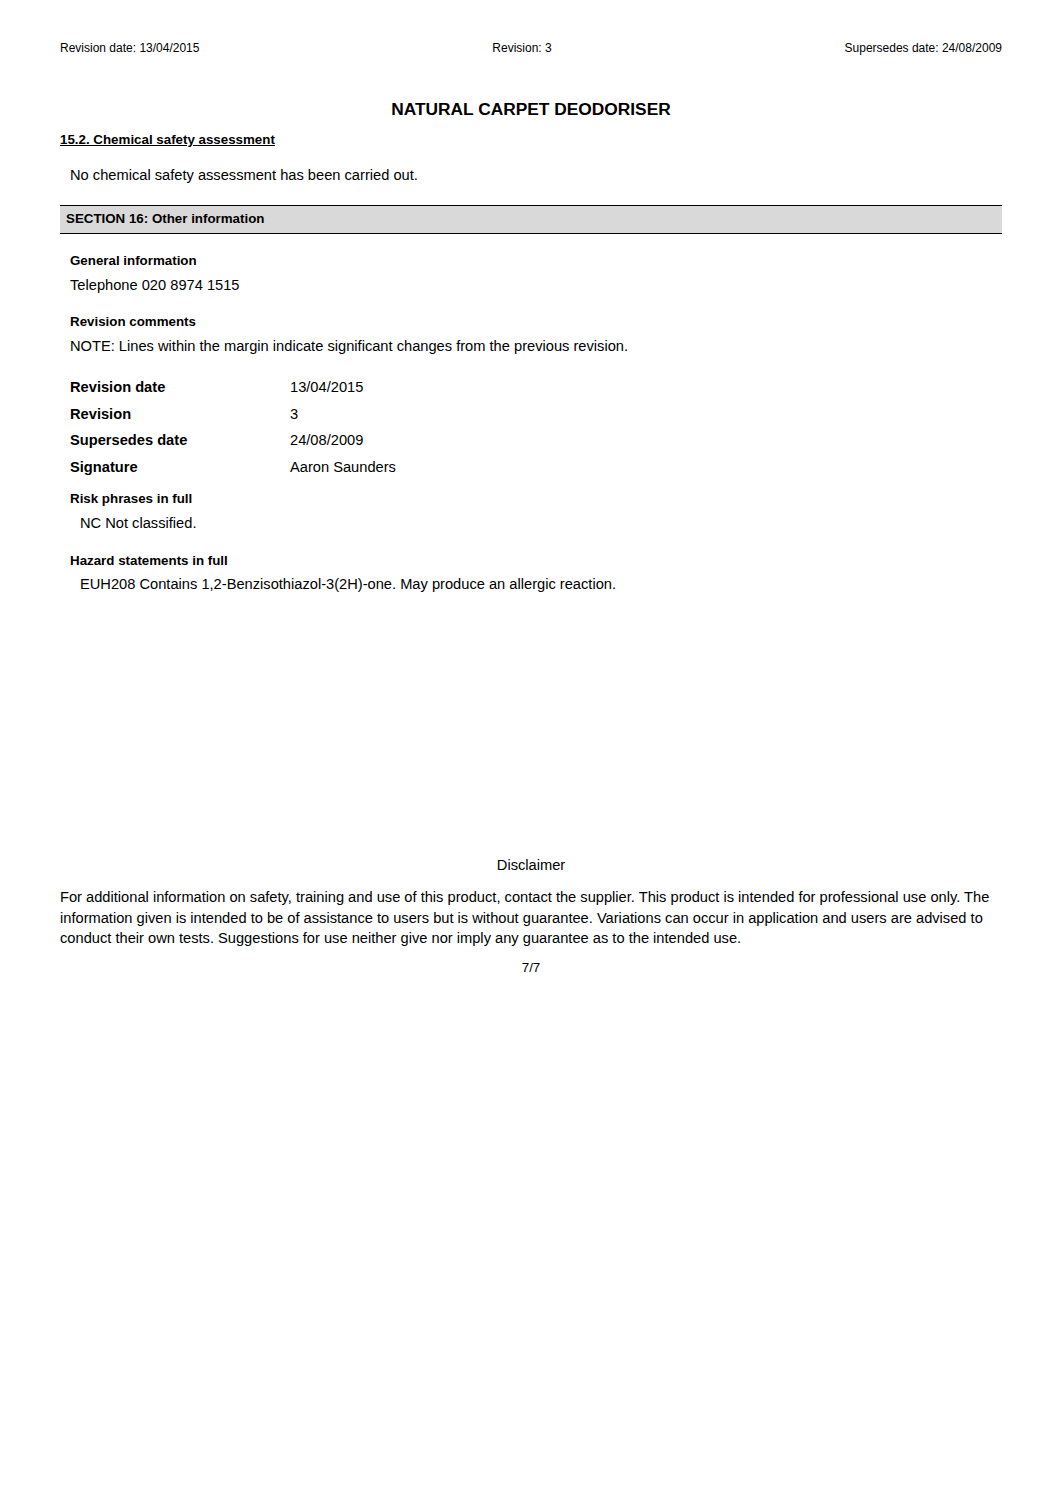Revision date: 13/04/2015 Revision: 3 Supersedes date: 24/08/2009
NATURAL CARPET DEODORISER
15.2. Chemical safety assessment
No chemical safety assessment has been carried out.
SECTION 16: Other information
General information
Telephone 020 8974 1515
Revision comments
NOTE: Lines within the margin indicate significant changes from the previous revision.
| Revision date | 13/04/2015 |
| Revision | 3 |
| Supersedes date | 24/08/2009 |
| Signature | Aaron Saunders |
Risk phrases in full
NC Not classified.
Hazard statements in full
EUH208 Contains 1,2-Benzisothiazol-3(2H)-one. May produce an allergic reaction.
Disclaimer
For additional information on safety, training and use of this product, contact the supplier. This product is intended for professional use only. The information given is intended to be of assistance to users but is without guarantee. Variations can occur in application and users are advised to conduct their own tests. Suggestions for use neither give nor imply any guarantee as to the intended use.
7/7